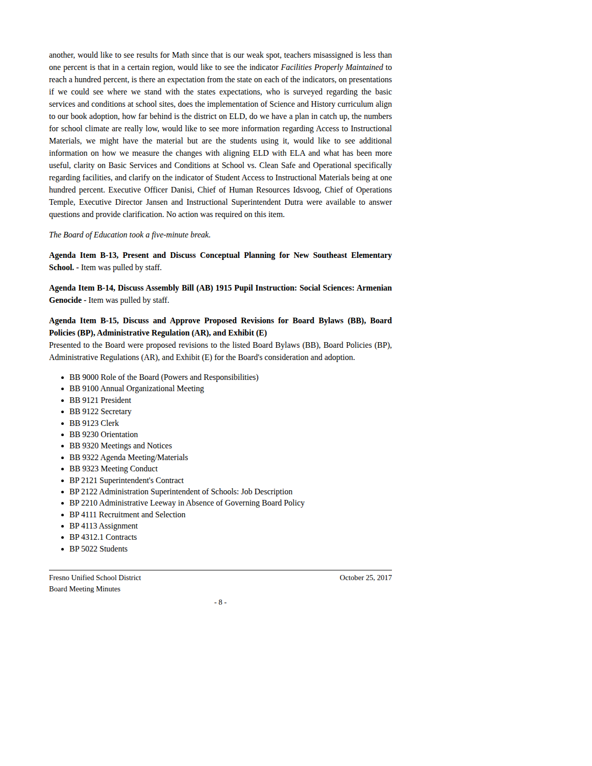another, would like to see results for Math since that is our weak spot, teachers misassigned is less than one percent is that in a certain region, would like to see the indicator Facilities Properly Maintained to reach a hundred percent, is there an expectation from the state on each of the indicators, on presentations if we could see where we stand with the states expectations, who is surveyed regarding the basic services and conditions at school sites, does the implementation of Science and History curriculum align to our book adoption, how far behind is the district on ELD, do we have a plan in catch up, the numbers for school climate are really low, would like to see more information regarding Access to Instructional Materials, we might have the material but are the students using it, would like to see additional information on how we measure the changes with aligning ELD with ELA and what has been more useful, clarity on Basic Services and Conditions at School vs. Clean Safe and Operational specifically regarding facilities, and clarify on the indicator of Student Access to Instructional Materials being at one hundred percent. Executive Officer Danisi, Chief of Human Resources Idsvoog, Chief of Operations Temple, Executive Director Jansen and Instructional Superintendent Dutra were available to answer questions and provide clarification. No action was required on this item.
The Board of Education took a five-minute break.
Agenda Item B-13, Present and Discuss Conceptual Planning for New Southeast Elementary School. - Item was pulled by staff.
Agenda Item B-14, Discuss Assembly Bill (AB) 1915 Pupil Instruction: Social Sciences: Armenian Genocide - Item was pulled by staff.
Agenda Item B-15, Discuss and Approve Proposed Revisions for Board Bylaws (BB), Board Policies (BP), Administrative Regulation (AR), and Exhibit (E)
Presented to the Board were proposed revisions to the listed Board Bylaws (BB), Board Policies (BP), Administrative Regulations (AR), and Exhibit (E) for the Board's consideration and adoption.
BB 9000 Role of the Board (Powers and Responsibilities)
BB 9100 Annual Organizational Meeting
BB 9121 President
BB 9122 Secretary
BB 9123 Clerk
BB 9230 Orientation
BB 9320 Meetings and Notices
BB 9322 Agenda Meeting/Materials
BB 9323 Meeting Conduct
BP 2121 Superintendent's Contract
BP 2122 Administration Superintendent of Schools: Job Description
BP 2210 Administrative Leeway in Absence of Governing Board Policy
BP 4111 Recruitment and Selection
BP 4113 Assignment
BP 4312.1 Contracts
BP 5022 Students
Fresno Unified School District October 25, 2017
Board Meeting Minutes
- 8 -